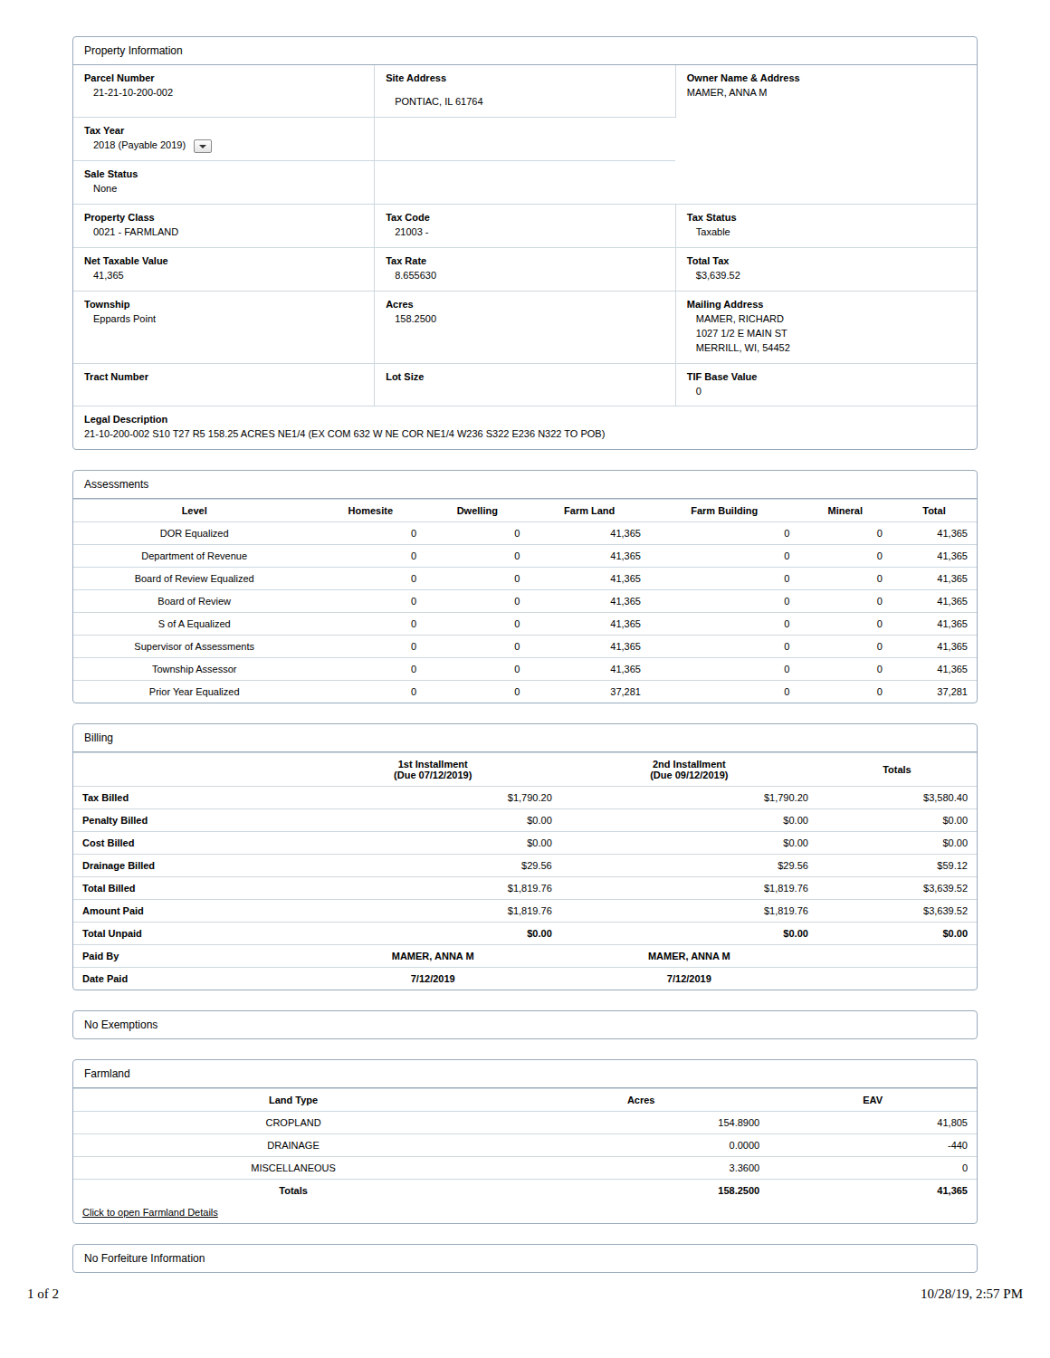Property Information
| Parcel Number 21-21-10-200-002 | Site Address PONTIAC, IL 61764 | Owner Name & Address MAMER, ANNA M |
| Tax Year 2018 (Payable 2019) | |
| Sale Status None | |
| Property Class 0021 - FARMLAND | Tax Code 21003 - | Tax Status Taxable |
| Net Taxable Value 41,365 | Tax Rate 8.655630 | Total Tax $3,639.52 |
| Township Eppards Point | Acres 158.2500 | Mailing Address MAMER, RICHARD 1027 1/2 E MAIN ST MERRILL, WI, 54452 |
| Tract Number | Lot Size | TIF Base Value 0 |
Legal Description 21-10-200-002 S10 T27 R5 158.25 ACRES NE1/4 (EX COM 632 W NE COR NE1/4 W236 S322 E236 N322 TO POB)
Assessments
| Level | Homesite | Dwelling | Farm Land | Farm Building | Mineral | Total |
| --- | --- | --- | --- | --- | --- | --- |
| DOR Equalized | 0 | 0 | 41,365 | 0 | 0 | 41,365 |
| Department of Revenue | 0 | 0 | 41,365 | 0 | 0 | 41,365 |
| Board of Review Equalized | 0 | 0 | 41,365 | 0 | 0 | 41,365 |
| Board of Review | 0 | 0 | 41,365 | 0 | 0 | 41,365 |
| S of A Equalized | 0 | 0 | 41,365 | 0 | 0 | 41,365 |
| Supervisor of Assessments | 0 | 0 | 41,365 | 0 | 0 | 41,365 |
| Township Assessor | 0 | 0 | 41,365 | 0 | 0 | 41,365 |
| Prior Year Equalized | 0 | 0 | 37,281 | 0 | 0 | 37,281 |
Billing
| | 1st Installment (Due 07/12/2019) | 2nd Installment (Due 09/12/2019) | Totals |
| --- | --- | --- | --- |
| Tax Billed | $1,790.20 | $1,790.20 | $3,580.40 |
| Penalty Billed | $0.00 | $0.00 | $0.00 |
| Cost Billed | $0.00 | $0.00 | $0.00 |
| Drainage Billed | $29.56 | $29.56 | $59.12 |
| Total Billed | $1,819.76 | $1,819.76 | $3,639.52 |
| Amount Paid | $1,819.76 | $1,819.76 | $3,639.52 |
| Total Unpaid | $0.00 | $0.00 | $0.00 |
| Paid By | MAMER, ANNA M | MAMER, ANNA M | |
| Date Paid | 7/12/2019 | 7/12/2019 | |
No Exemptions
Farmland
| Land Type | Acres | EAV |
| --- | --- | --- |
| CROPLAND | 154.8900 | 41,805 |
| DRAINAGE | 0.0000 | -440 |
| MISCELLANEOUS | 3.3600 | 0 |
| Totals | 158.2500 | 41,365 |
Click to open Farmland Details
No Forfeiture Information
1 of 2 10/28/19, 2:57 PM